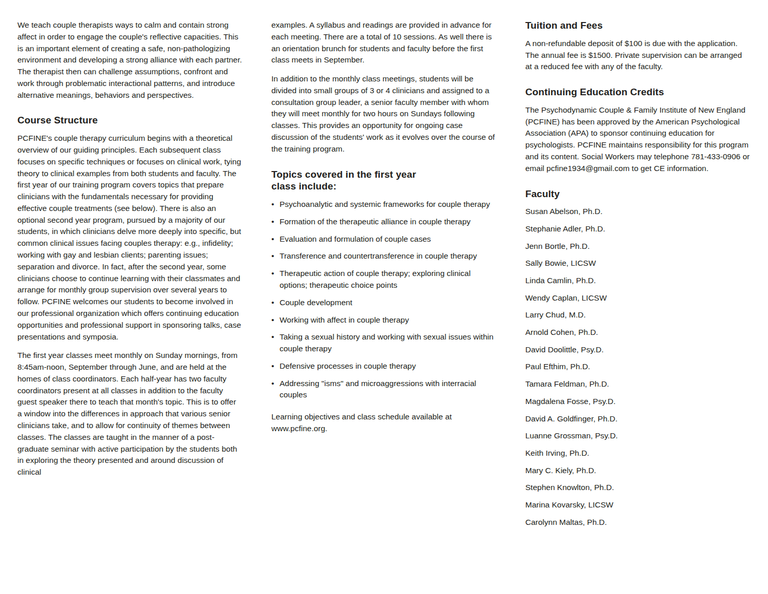We teach couple therapists ways to calm and contain strong affect in order to engage the couple's reflective capacities. This is an important element of creating a safe, non-pathologizing environment and developing a strong alliance with each partner. The therapist then can challenge assumptions, confront and work through problematic interactional patterns, and introduce alternative meanings, behaviors and perspectives.
Course Structure
PCFINE's couple therapy curriculum begins with a theoretical overview of our guiding principles. Each subsequent class focuses on specific techniques or focuses on clinical work, tying theory to clinical examples from both students and faculty. The first year of our training program covers topics that prepare clinicians with the fundamentals necessary for providing effective couple treatments (see below). There is also an optional second year program, pursued by a majority of our students, in which clinicians delve more deeply into specific, but common clinical issues facing couples therapy: e.g., infidelity; working with gay and lesbian clients; parenting issues; separation and divorce. In fact, after the second year, some clinicians choose to continue learning with their classmates and arrange for monthly group supervision over several years to follow. PCFINE welcomes our students to become involved in our professional organization which offers continuing education opportunities and professional support in sponsoring talks, case presentations and symposia.
The first year classes meet monthly on Sunday mornings, from 8:45am-noon, September through June, and are held at the homes of class coordinators. Each half-year has two faculty coordinators present at all classes in addition to the faculty guest speaker there to teach that month's topic. This is to offer a window into the differences in approach that various senior clinicians take, and to allow for continuity of themes between classes. The classes are taught in the manner of a post-graduate seminar with active participation by the students both in exploring the theory presented and around discussion of clinical
examples. A syllabus and readings are provided in advance for each meeting. There are a total of 10 sessions. As well there is an orientation brunch for students and faculty before the first class meets in September.
In addition to the monthly class meetings, students will be divided into small groups of 3 or 4 clinicians and assigned to a consultation group leader, a senior faculty member with whom they will meet monthly for two hours on Sundays following classes. This provides an opportunity for ongoing case discussion of the students' work as it evolves over the course of the training program.
Topics covered in the first year
class include:
Psychoanalytic and systemic frameworks for couple therapy
Formation of the therapeutic alliance in couple therapy
Evaluation and formulation of couple cases
Transference and countertransference in couple therapy
Therapeutic action of couple therapy; exploring clinical options; therapeutic choice points
Couple development
Working with affect in couple therapy
Taking a sexual history and working with sexual issues within couple therapy
Defensive processes in couple therapy
Addressing "isms" and microaggressions with interracial couples
Learning objectives and class schedule available at www.pcfine.org.
Tuition and Fees
A non-refundable deposit of $100 is due with the application. The annual fee is $1500. Private supervision can be arranged at a reduced fee with any of the faculty.
Continuing Education Credits
The Psychodynamic Couple & Family Institute of New England (PCFINE) has been approved by the American Psychological Association (APA) to sponsor continuing education for psychologists. PCFINE maintains responsibility for this program and its content. Social Workers may telephone 781-433-0906 or email pcfine1934@gmail.com to get CE information.
Faculty
Susan Abelson, Ph.D.
Stephanie Adler, Ph.D.
Jenn Bortle, Ph.D.
Sally Bowie, LICSW
Linda Camlin, Ph.D.
Wendy Caplan, LICSW
Larry Chud, M.D.
Arnold Cohen, Ph.D.
David Doolittle, Psy.D.
Paul Efthim, Ph.D.
Tamara Feldman, Ph.D.
Magdalena Fosse, Psy.D.
David A. Goldfinger, Ph.D.
Luanne Grossman, Psy.D.
Keith Irving, Ph.D.
Mary C. Kiely, Ph.D.
Stephen Knowlton, Ph.D.
Marina Kovarsky, LICSW
Carolynn Maltas, Ph.D.